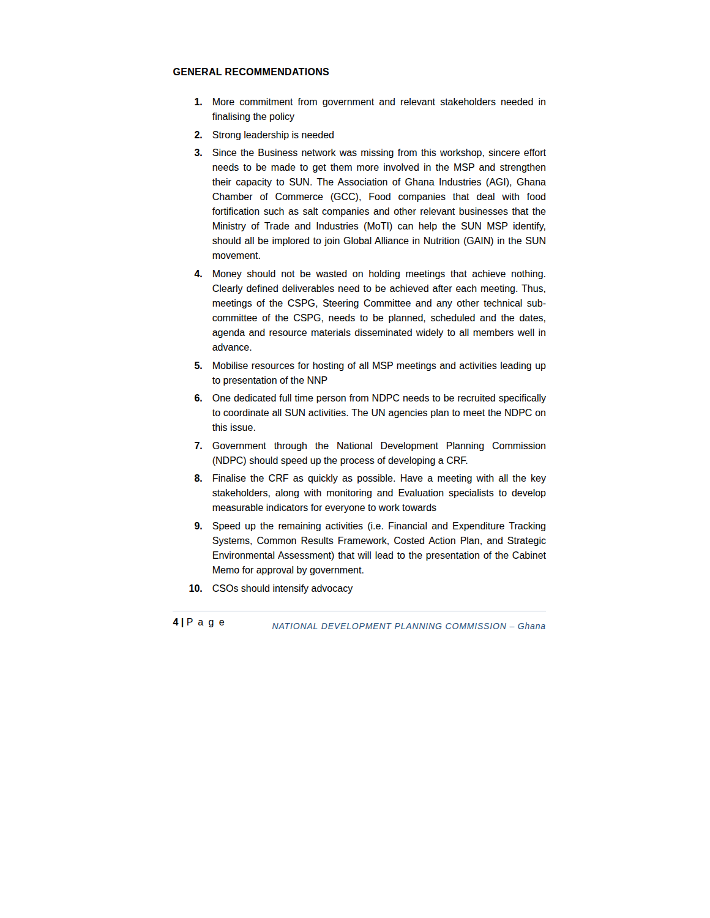GENERAL RECOMMENDATIONS
More commitment from government and relevant stakeholders needed in finalising the policy
Strong leadership is needed
Since the Business network was missing from this workshop, sincere effort needs to be made to get them more involved in the MSP and strengthen their capacity to SUN. The Association of Ghana Industries (AGI), Ghana Chamber of Commerce (GCC), Food companies that deal with food fortification such as salt companies and other relevant businesses that the Ministry of Trade and Industries (MoTI) can help the SUN MSP identify, should all be implored to join Global Alliance in Nutrition (GAIN) in the SUN movement.
Money should not be wasted on holding meetings that achieve nothing. Clearly defined deliverables need to be achieved after each meeting. Thus, meetings of the CSPG, Steering Committee and any other technical sub-committee of the CSPG, needs to be planned, scheduled and the dates, agenda and resource materials disseminated widely to all members well in advance.
Mobilise resources for hosting of all MSP meetings and activities leading up to presentation of the NNP
One dedicated full time person from NDPC needs to be recruited specifically to coordinate all SUN activities. The UN agencies plan to meet the NDPC on this issue.
Government through the National Development Planning Commission (NDPC) should speed up the process of developing a CRF.
Finalise the CRF as quickly as possible. Have a meeting with all the key stakeholders, along with monitoring and Evaluation specialists to develop measurable indicators for everyone to work towards
Speed up the remaining activities (i.e. Financial and Expenditure Tracking Systems, Common Results Framework, Costed Action Plan, and Strategic Environmental Assessment) that will lead to the presentation of the Cabinet Memo for approval by government.
CSOs should intensify advocacy
4 | P a g e
NATIONAL DEVELOPMENT PLANNING COMMISSION – Ghana